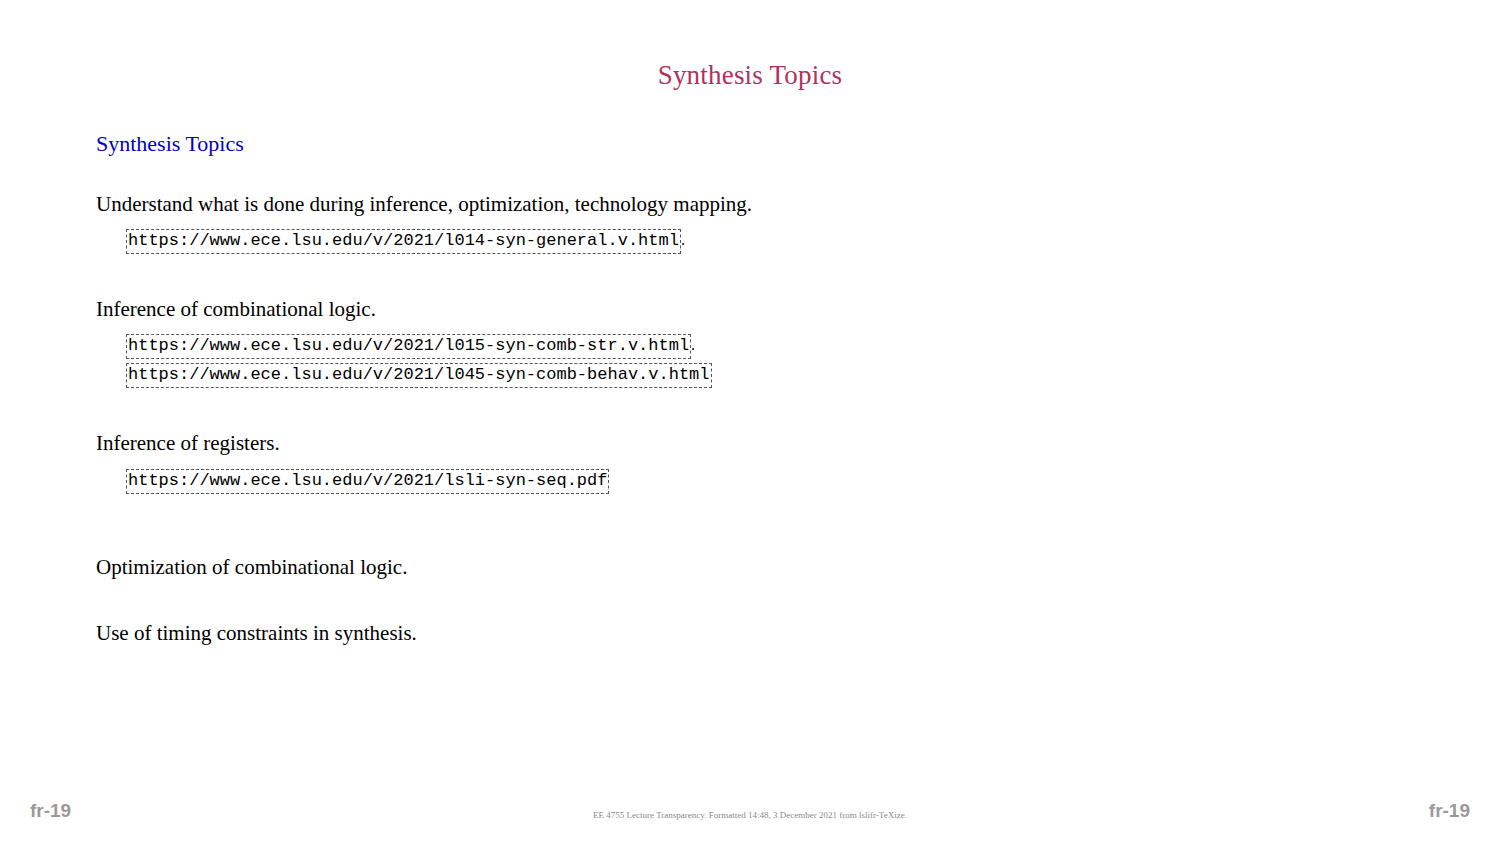Synthesis Topics
Synthesis Topics
Understand what is done during inference, optimization, technology mapping.
https://www.ece.lsu.edu/v/2021/l014-syn-general.v.html.
Inference of combinational logic.
https://www.ece.lsu.edu/v/2021/l015-syn-comb-str.v.html.
https://www.ece.lsu.edu/v/2021/l045-syn-comb-behav.v.html
Inference of registers.
https://www.ece.lsu.edu/v/2021/lsli-syn-seq.pdf
Optimization of combinational logic.
Use of timing constraints in synthesis.
fr-19 EE 4755 Lecture Transparency. Formatted 14:48, 3 December 2021 from lslifr-TeXize. fr-19